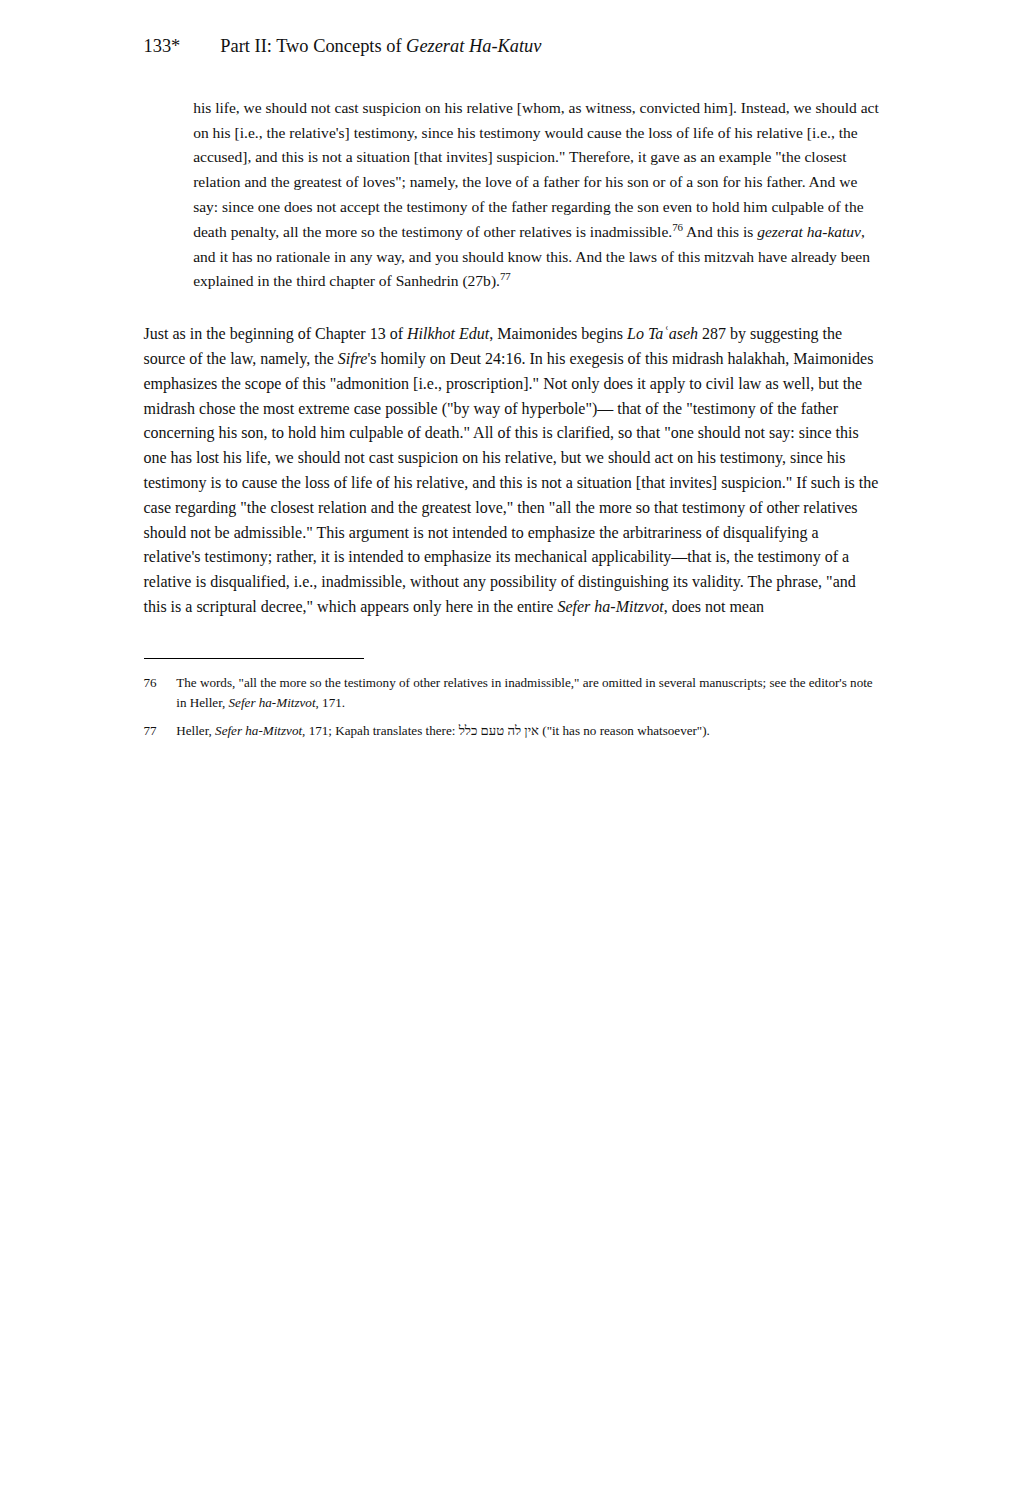133* Part II: Two Concepts of Gezerat Ha-Katuv
his life, we should not cast suspicion on his relative [whom, as witness, convicted him]. Instead, we should act on his [i.e., the relative's] testimony, since his testimony would cause the loss of life of his relative [i.e., the accused], and this is not a situation [that invites] suspicion." Therefore, it gave as an example "the closest relation and the greatest of loves"; namely, the love of a father for his son or of a son for his father. And we say: since one does not accept the testimony of the father regarding the son even to hold him culpable of the death penalty, all the more so the testimony of other relatives is inadmissible.76 And this is gezerat ha-katuv, and it has no rationale in any way, and you should know this. And the laws of this mitzvah have already been explained in the third chapter of Sanhedrin (27b).77
Just as in the beginning of Chapter 13 of Hilkhot Edut, Maimonides begins Lo Taʿaseh 287 by suggesting the source of the law, namely, the Sifre's homily on Deut 24:16. In his exegesis of this midrash halakhah, Maimonides emphasizes the scope of this "admonition [i.e., proscription]." Not only does it apply to civil law as well, but the midrash chose the most extreme case possible ("by way of hyperbole")— that of the "testimony of the father concerning his son, to hold him culpable of death." All of this is clarified, so that "one should not say: since this one has lost his life, we should not cast suspicion on his relative, but we should act on his testimony, since his testimony is to cause the loss of life of his relative, and this is not a situation [that invites] suspicion." If such is the case regarding "the closest relation and the greatest love," then "all the more so that testimony of other relatives should not be admissible." This argument is not intended to emphasize the arbitrariness of disqualifying a relative's testimony; rather, it is intended to emphasize its mechanical applicability—that is, the testimony of a relative is disqualified, i.e., inadmissible, without any possibility of distinguishing its validity. The phrase, "and this is a scriptural decree," which appears only here in the entire Sefer ha-Mitzvot, does not mean
76 The words, "all the more so the testimony of other relatives in inadmissible," are omitted in several manuscripts; see the editor's note in Heller, Sefer ha-Mitzvot, 171.
77 Heller, Sefer ha-Mitzvot, 171; Kapah translates there: אין לה טעם כלל ("it has no reason whatsoever").